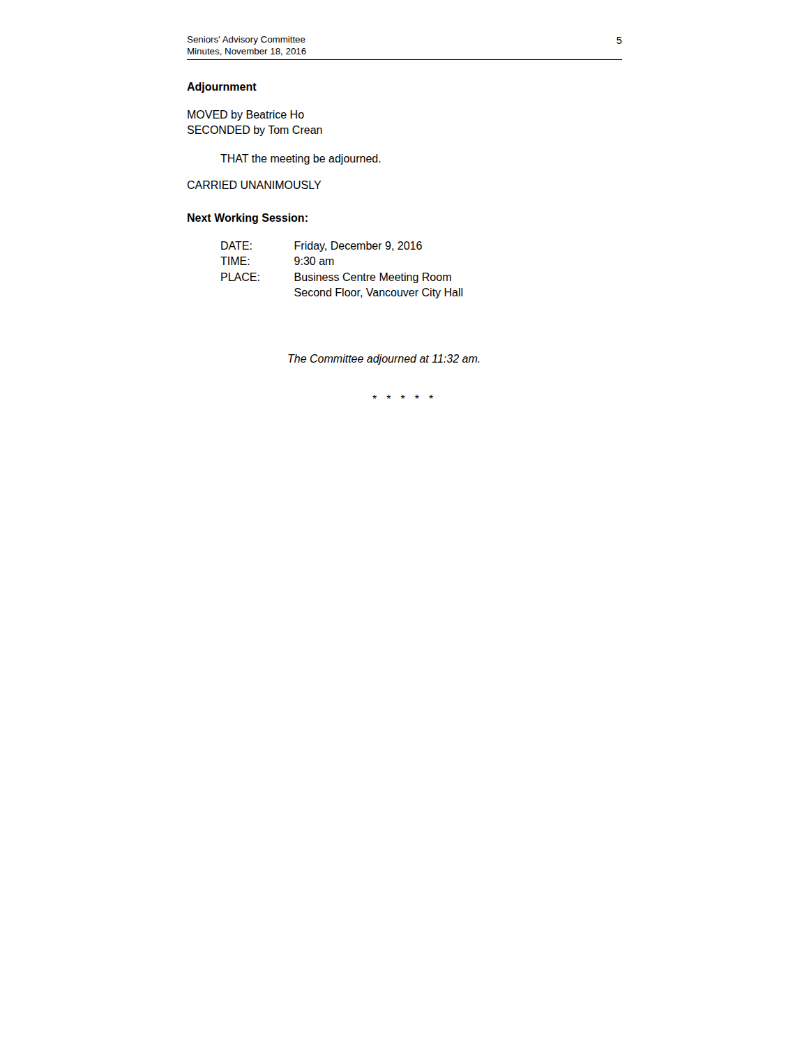Seniors' Advisory Committee
Minutes, November 18, 2016
5
Adjournment
MOVED by Beatrice Ho
SECONDED by Tom Crean
THAT the meeting be adjourned.
CARRIED UNANIMOUSLY
Next Working Session:
| DATE: | Friday, December 9, 2016 |
| TIME: | 9:30 am |
| PLACE: | Business Centre Meeting Room Second Floor, Vancouver City Hall |
The Committee adjourned at 11:32 am.
* * * * *